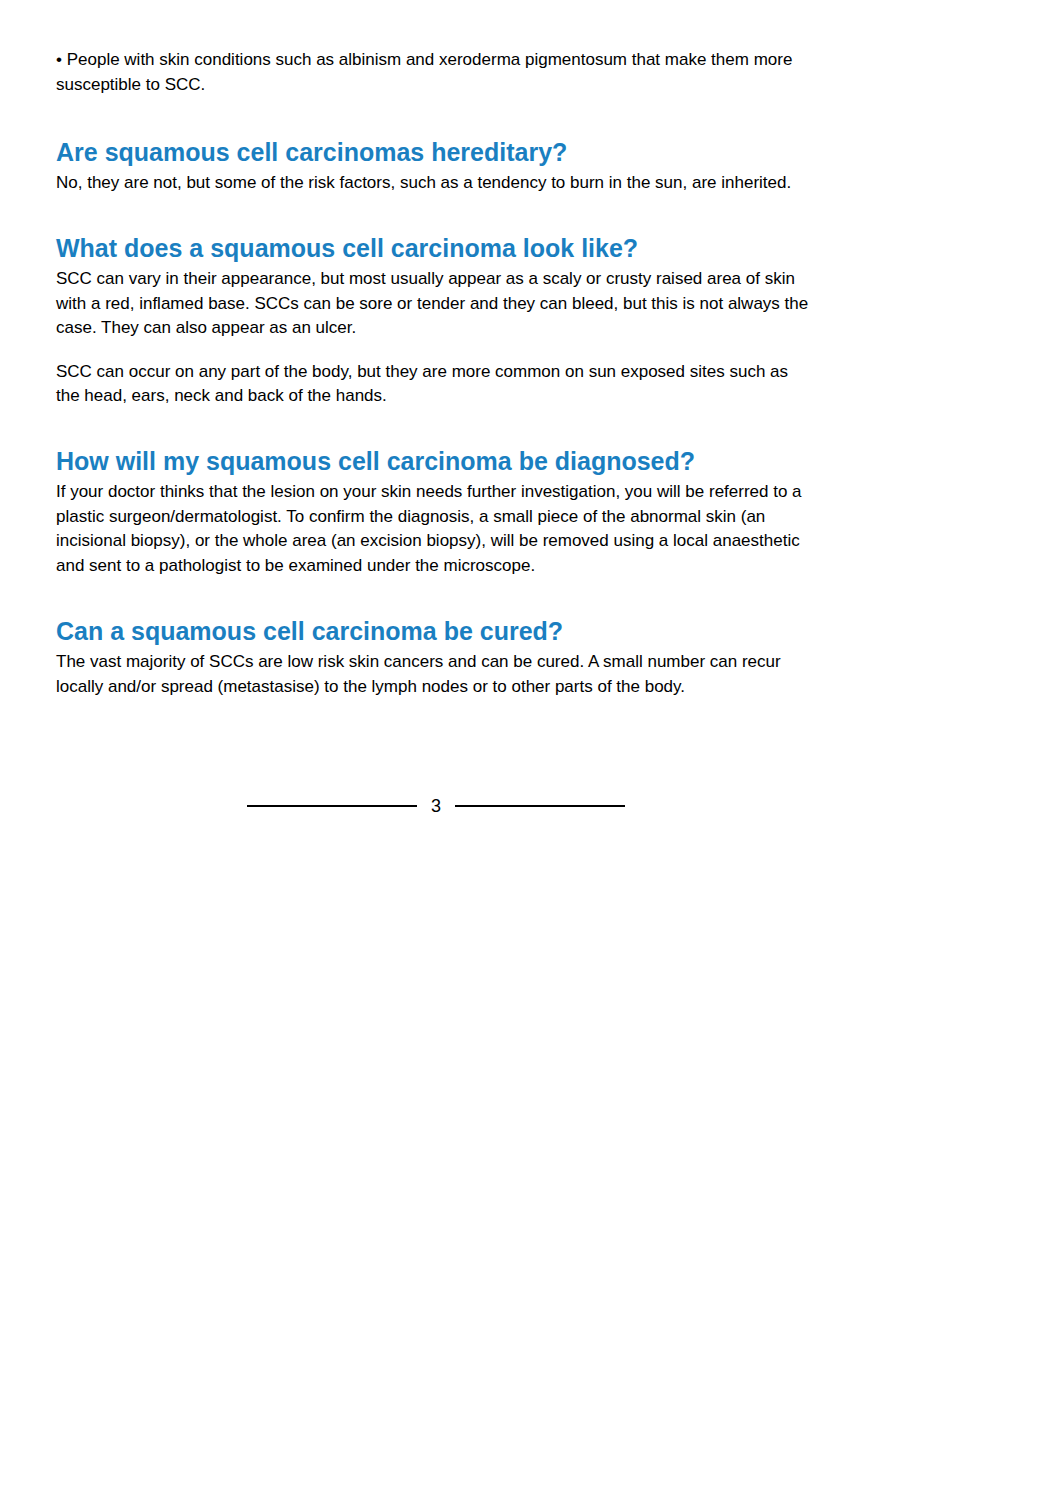• People with skin conditions such as albinism and xeroderma pigmentosum that make them more susceptible to SCC.
Are squamous cell carcinomas hereditary?
No, they are not, but some of the risk factors, such as a tendency to burn in the sun, are inherited.
What does a squamous cell carcinoma look like?
SCC can vary in their appearance, but most usually appear as a scaly or crusty raised area of skin with a red, inflamed base. SCCs can be sore or tender and they can bleed, but this is not always the case. They can also appear as an ulcer.
SCC can occur on any part of the body, but they are more common on sun exposed sites such as the head, ears, neck and back of the hands.
How will my squamous cell carcinoma be diagnosed?
If your doctor thinks that the lesion on your skin needs further investigation, you will be referred to a plastic surgeon/dermatologist. To confirm the diagnosis, a small piece of the abnormal skin (an incisional biopsy), or the whole area (an excision biopsy), will be removed using a local anaesthetic and sent to a pathologist to be examined under the microscope.
Can a squamous cell carcinoma be cured?
The vast majority of SCCs are low risk skin cancers and can be cured. A small number can recur locally and/or spread (metastasise) to the lymph nodes or to other parts of the body.
3